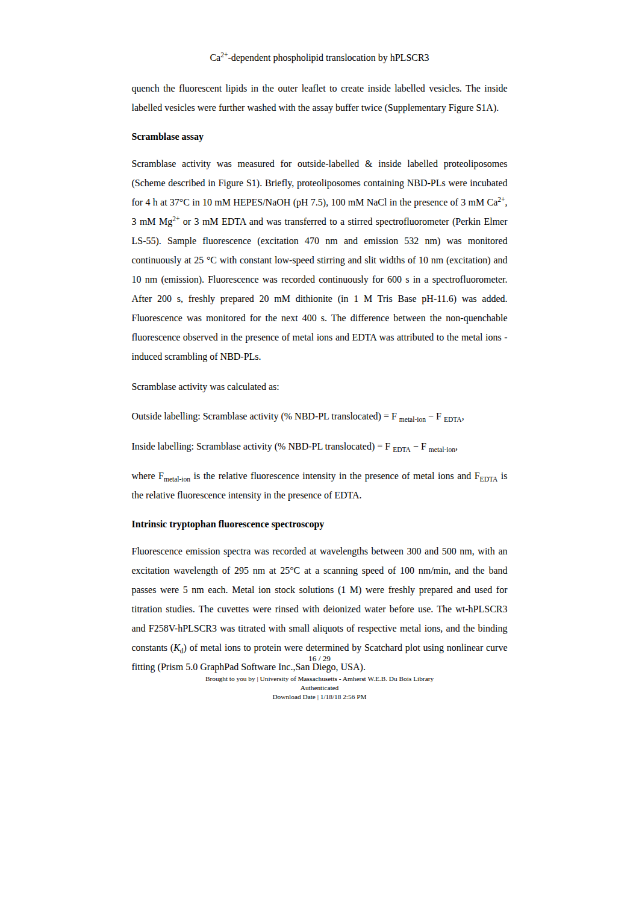Ca2+-dependent phospholipid translocation by hPLSCR3
quench the fluorescent lipids in the outer leaflet to create inside labelled vesicles. The inside labelled vesicles were further washed with the assay buffer twice (Supplementary Figure S1A).
Scramblase assay
Scramblase activity was measured for outside-labelled & inside labelled proteoliposomes (Scheme described in Figure S1). Briefly, proteoliposomes containing NBD-PLs were incubated for 4 h at 37°C in 10 mM HEPES/NaOH (pH 7.5), 100 mM NaCl in the presence of 3 mM Ca2+, 3 mM Mg2+ or 3 mM EDTA and was transferred to a stirred spectrofluorometer (Perkin Elmer LS-55). Sample fluorescence (excitation 470 nm and emission 532 nm) was monitored continuously at 25 °C with constant low-speed stirring and slit widths of 10 nm (excitation) and 10 nm (emission). Fluorescence was recorded continuously for 600 s in a spectrofluorometer. After 200 s, freshly prepared 20 mM dithionite (in 1 M Tris Base pH-11.6) was added. Fluorescence was monitored for the next 400 s. The difference between the non-quenchable fluorescence observed in the presence of metal ions and EDTA was attributed to the metal ions -induced scrambling of NBD-PLs.
Scramblase activity was calculated as:
Outside labelling: Scramblase activity (% NBD-PL translocated) = F metal-ion − F EDTA,
Inside labelling: Scramblase activity (% NBD-PL translocated) = F EDTA − F metal-ion,
where Fmetal-ion is the relative fluorescence intensity in the presence of metal ions and FEDTA is the relative fluorescence intensity in the presence of EDTA.
Intrinsic tryptophan fluorescence spectroscopy
Fluorescence emission spectra was recorded at wavelengths between 300 and 500 nm, with an excitation wavelength of 295 nm at 25°C at a scanning speed of 100 nm/min, and the band passes were 5 nm each. Metal ion stock solutions (1 M) were freshly prepared and used for titration studies. The cuvettes were rinsed with deionized water before use. The wt-hPLSCR3 and F258V-hPLSCR3 was titrated with small aliquots of respective metal ions, and the binding constants (Kd) of metal ions to protein were determined by Scatchard plot using nonlinear curve fitting (Prism 5.0 GraphPad Software Inc.,San Diego, USA).
Brought to you by | University of Massachusetts - Amherst W.E.B. Du Bois Library Authenticated Download Date | 1/18/18 2:56 PM
16 / 29